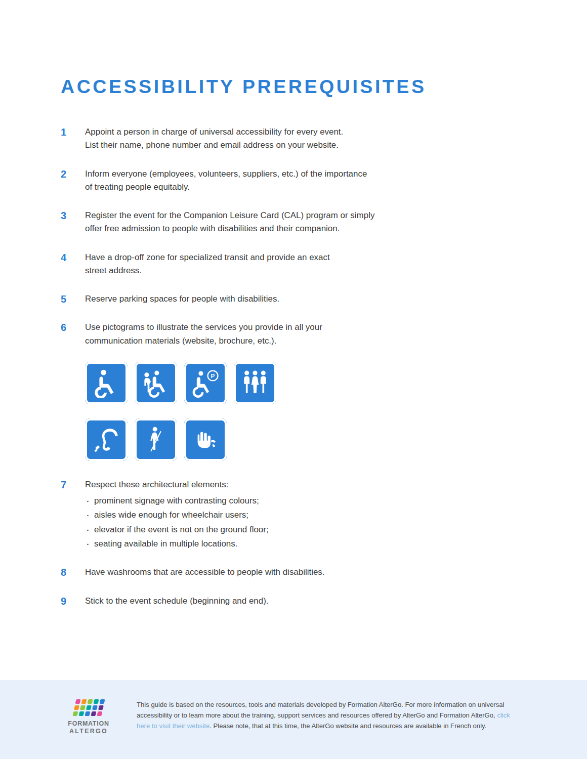Accessibility Prerequisites
Appoint a person in charge of universal accessibility for every event.
List their name, phone number and email address on your website.
Inform everyone (employees, volunteers, suppliers, etc.) of the importance
of treating people equitably.
Register the event for the Companion Leisure Card (CAL) program or simply
offer free admission to people with disabilities and their companion.
Have a drop-off zone for specialized transit and provide an exact
street address.
Reserve parking spaces for people with disabilities.
Use pictograms to illustrate the services you provide in all your
communication materials (website, brochure, etc.).
P
Respect these architectural elements:
prominent signage with contrasting colours;
aisles wide enough for wheelchair users;
elevator if the event is not on the ground floor;
seating available in multiple locations.
Have washrooms that are accessible to people with disabilities.
Stick to the event schedule (beginning and end).
FORMATIONALTERGO
This guide is based on the resources, tools and materials developed by Formation AlterGo. For more information on universal accessibility or to learn more about the training, support services and resources offered by AlterGo and Formation AlterGo, click here to visit their website. Please note, that at this time, the AlterGo website and resources are available in French only.